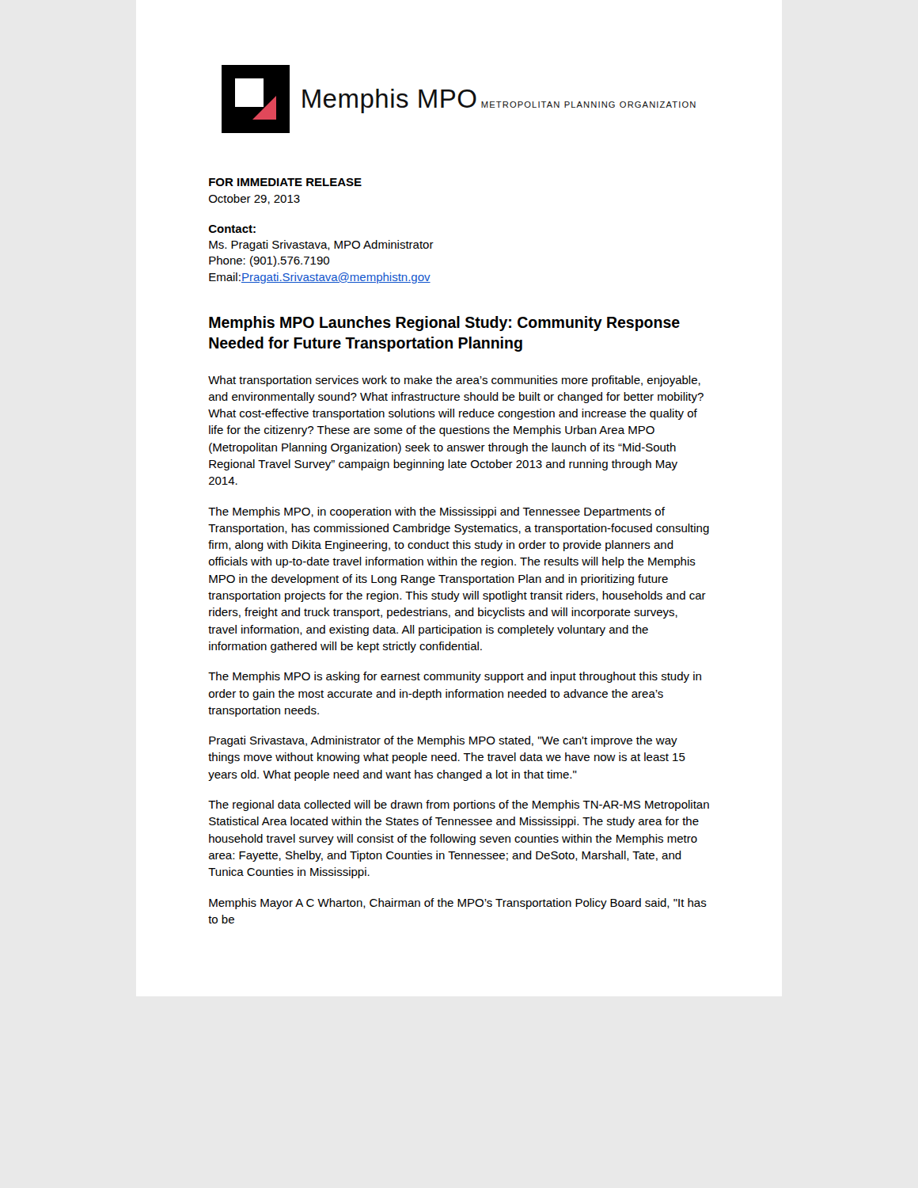Memphis MPO METROPOLITAN PLANNING ORGANIZATION
FOR IMMEDIATE RELEASE
October 29, 2013
Contact:
Ms. Pragati Srivastava, MPO Administrator
Phone: (901).576.7190
Email:Pragati.Srivastava@memphistn.gov
Memphis MPO Launches Regional Study: Community Response Needed for Future Transportation Planning
What transportation services work to make the area’s communities more profitable, enjoyable, and environmentally sound? What infrastructure should be built or changed for better mobility? What cost-effective transportation solutions will reduce congestion and increase the quality of life for the citizenry? These are some of the questions the Memphis Urban Area MPO (Metropolitan Planning Organization) seek to answer through the launch of its “Mid-South Regional Travel Survey” campaign beginning late October 2013 and running through May 2014.
The Memphis MPO, in cooperation with the Mississippi and Tennessee Departments of Transportation, has commissioned Cambridge Systematics, a transportation-focused consulting firm, along with Dikita Engineering, to conduct this study in order to provide planners and officials with up-to-date travel information within the region. The results will help the Memphis MPO in the development of its Long Range Transportation Plan and in prioritizing future transportation projects for the region. This study will spotlight transit riders, households and car riders, freight and truck transport, pedestrians, and bicyclists and will incorporate surveys, travel information, and existing data. All participation is completely voluntary and the information gathered will be kept strictly confidential.
The Memphis MPO is asking for earnest community support and input throughout this study in order to gain the most accurate and in-depth information needed to advance the area’s transportation needs.
Pragati Srivastava, Administrator of the Memphis MPO stated, "We can't improve the way things move without knowing what people need. The travel data we have now is at least 15 years old. What people need and want has changed a lot in that time."
The regional data collected will be drawn from portions of the Memphis TN-AR-MS Metropolitan Statistical Area located within the States of Tennessee and Mississippi. The study area for the household travel survey will consist of the following seven counties within the Memphis metro area: Fayette, Shelby, and Tipton Counties in Tennessee; and DeSoto, Marshall, Tate, and Tunica Counties in Mississippi.
Memphis Mayor A C Wharton, Chairman of the MPO’s Transportation Policy Board said, "It has to be